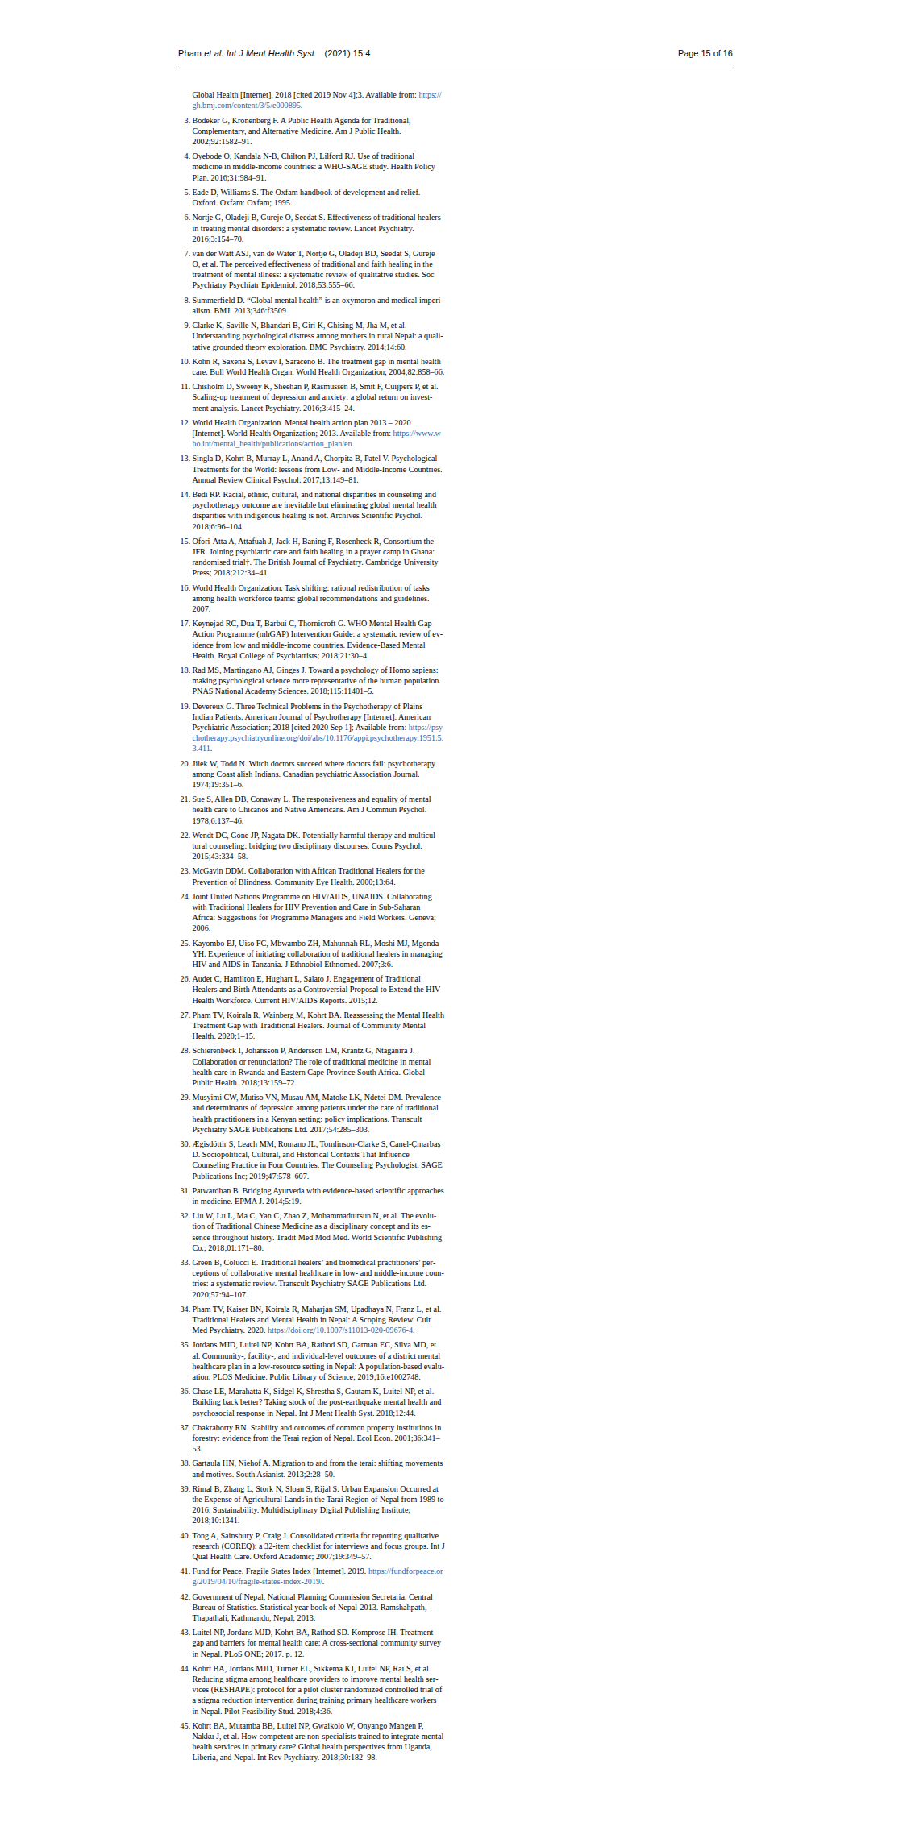Pham et al. Int J Ment Health Syst (2021) 15:4
Page 15 of 16
Global Health [Internet]. 2018 [cited 2019 Nov 4];3. Available from: https://gh.bmj.com/content/3/5/e000895.
3. Bodeker G, Kronenberg F. A Public Health Agenda for Traditional, Complementary, and Alternative Medicine. Am J Public Health. 2002;92:1582–91.
4. Oyebode O, Kandala N-B, Chilton PJ, Lilford RJ. Use of traditional medicine in middle-income countries: a WHO-SAGE study. Health Policy Plan. 2016;31:984–91.
5. Eade D, Williams S. The Oxfam handbook of development and relief. Oxford. Oxfam: Oxfam; 1995.
6. Nortje G, Oladeji B, Gureje O, Seedat S. Effectiveness of traditional healers in treating mental disorders: a systematic review. Lancet Psychiatry. 2016;3:154–70.
7. van der Watt ASJ, van de Water T, Nortje G, Oladeji BD, Seedat S, Gureje O, et al. The perceived effectiveness of traditional and faith healing in the treatment of mental illness: a systematic review of qualitative studies. Soc Psychiatry Psychiatr Epidemiol. 2018;53:555–66.
8. Summerfield D. “Global mental health” is an oxymoron and medical imperialism. BMJ. 2013;346:f3509.
9. Clarke K, Saville N, Bhandari B, Giri K, Ghising M, Jha M, et al. Understanding psychological distress among mothers in rural Nepal: a qualitative grounded theory exploration. BMC Psychiatry. 2014;14:60.
10. Kohn R, Saxena S, Levav I, Saraceno B. The treatment gap in mental health care. Bull World Health Organ. World Health Organization; 2004;82:858–66.
11. Chisholm D, Sweeny K, Sheehan P, Rasmussen B, Smit F, Cuijpers P, et al. Scaling-up treatment of depression and anxiety: a global return on investment analysis. Lancet Psychiatry. 2016;3:415–24.
12. World Health Organization. Mental health action plan 2013 – 2020 [Internet]. World Health Organization; 2013. Available from: https://www.who.int/mental_health/publications/action_plan/en.
13. Singla D, Kohrt B, Murray L, Anand A, Chorpita B, Patel V. Psychological Treatments for the World: lessons from Low- and Middle-Income Countries. Annual Review Clinical Psychol. 2017;13:149–81.
14. Bedi RP. Racial, ethnic, cultural, and national disparities in counseling and psychotherapy outcome are inevitable but eliminating global mental health disparities with indigenous healing is not. Archives Scientific Psychol. 2018;6:96–104.
15. Ofori-Atta A, Attafuah J, Jack H, Baning F, Rosenheck R, Consortium the JFR. Joining psychiatric care and faith healing in a prayer camp in Ghana: randomised trial†. The British Journal of Psychiatry. Cambridge University Press; 2018;212:34–41.
16. World Health Organization. Task shifting: rational redistribution of tasks among health workforce teams: global recommendations and guidelines. 2007.
17. Keynejad RC, Dua T, Barbui C, Thornicroft G. WHO Mental Health Gap Action Programme (mhGAP) Intervention Guide: a systematic review of evidence from low and middle-income countries. Evidence-Based Mental Health. Royal College of Psychiatrists; 2018;21:30–4.
18. Rad MS, Martingano AJ, Ginges J. Toward a psychology of Homo sapiens: making psychological science more representative of the human population. PNAS National Academy Sciences. 2018;115:11401–5.
19. Devereux G. Three Technical Problems in the Psychotherapy of Plains Indian Patients. American Journal of Psychotherapy [Internet]. American Psychiatric Association; 2018 [cited 2020 Sep 1]; Available from: https://psychotherapy.psychiatryonline.org/doi/abs/10.1176/appi.psychotherapy.1951.5.3.411.
20. Jilek W, Todd N. Witch doctors succeed where doctors fail: psychotherapy among Coast alish Indians. Canadian psychiatric Association Journal. 1974;19:351–6.
21. Sue S, Allen DB, Conaway L. The responsiveness and equality of mental health care to Chicanos and Native Americans. Am J Commun Psychol. 1978;6:137–46.
22. Wendt DC, Gone JP, Nagata DK. Potentially harmful therapy and multicultural counseling: bridging two disciplinary discourses. Couns Psychol. 2015;43:334–58.
23. McGavin DDM. Collaboration with African Traditional Healers for the Prevention of Blindness. Community Eye Health. 2000;13:64.
24. Joint United Nations Programme on HIV/AIDS, UNAIDS. Collaborating with Traditional Healers for HIV Prevention and Care in Sub-Saharan Africa: Suggestions for Programme Managers and Field Workers. Geneva; 2006.
25. Kayombo EJ, Uiso FC, Mbwambo ZH, Mahunnah RL, Moshi MJ, Mgonda YH. Experience of initiating collaboration of traditional healers in managing HIV and AIDS in Tanzania. J Ethnobiol Ethnomed. 2007;3:6.
26. Audet C, Hamilton E, Hughart L, Salato J. Engagement of Traditional Healers and Birth Attendants as a Controversial Proposal to Extend the HIV Health Workforce. Current HIV/AIDS Reports. 2015;12.
27. Pham TV, Koirala R, Wainberg M, Kohrt BA. Reassessing the Mental Health Treatment Gap with Traditional Healers. Journal of Community Mental Health. 2020;1–15.
28. Schierenbeck I, Johansson P, Andersson LM, Krantz G, Ntaganira J. Collaboration or renunciation? The role of traditional medicine in mental health care in Rwanda and Eastern Cape Province South Africa. Global Public Health. 2018;13:159–72.
29. Musyimi CW, Mutiso VN, Musau AM, Matoke LK, Ndetei DM. Prevalence and determinants of depression among patients under the care of traditional health practitioners in a Kenyan setting: policy implications. Transcult Psychiatry SAGE Publications Ltd. 2017;54:285–303.
30. Ægisdóttir S, Leach MM, Romano JL, Tomlinson-Clarke S, Canel-Çınarbaş D. Sociopolitical, Cultural, and Historical Contexts That Influence Counseling Practice in Four Countries. The Counseling Psychologist. SAGE Publications Inc; 2019;47:578–607.
31. Patwardhan B. Bridging Ayurveda with evidence-based scientific approaches in medicine. EPMA J. 2014;5:19.
32. Liu W, Lu L, Ma C, Yan C, Zhao Z, Mohammadtursun N, et al. The evolution of Traditional Chinese Medicine as a disciplinary concept and its essence throughout history. Tradit Med Mod Med. World Scientific Publishing Co.; 2018;01:171–80.
33. Green B, Colucci E. Traditional healers’ and biomedical practitioners’ perceptions of collaborative mental healthcare in low- and middle-income countries: a systematic review. Transcult Psychiatry SAGE Publications Ltd. 2020;57:94–107.
34. Pham TV, Kaiser BN, Koirala R, Maharjan SM, Upadhaya N, Franz L, et al. Traditional Healers and Mental Health in Nepal: A Scoping Review. Cult Med Psychiatry. 2020. https://doi.org/10.1007/s11013-020-09676-4.
35. Jordans MJD, Luitel NP, Kohrt BA, Rathod SD, Garman EC, Silva MD, et al. Community-, facility-, and individual-level outcomes of a district mental healthcare plan in a low-resource setting in Nepal: A population-based evaluation. PLOS Medicine. Public Library of Science; 2019;16:e1002748.
36. Chase LE, Marahatta K, Sidgel K, Shrestha S, Gautam K, Luitel NP, et al. Building back better? Taking stock of the post-earthquake mental health and psychosocial response in Nepal. Int J Ment Health Syst. 2018;12:44.
37. Chakraborty RN. Stability and outcomes of common property institutions in forestry: evidence from the Terai region of Nepal. Ecol Econ. 2001;36:341–53.
38. Gartaula HN, Niehof A. Migration to and from the terai: shifting movements and motives. South Asianist. 2013;2:28–50.
39. Rimal B, Zhang L, Stork N, Sloan S, Rijal S. Urban Expansion Occurred at the Expense of Agricultural Lands in the Tarai Region of Nepal from 1989 to 2016. Sustainability. Multidisciplinary Digital Publishing Institute; 2018;10:1341.
40. Tong A, Sainsbury P, Craig J. Consolidated criteria for reporting qualitative research (COREQ): a 32-item checklist for interviews and focus groups. Int J Qual Health Care. Oxford Academic; 2007;19:349–57.
41. Fund for Peace. Fragile States Index [Internet]. 2019. https://fundforpeace.org/2019/04/10/fragile-states-index-2019/.
42. Government of Nepal, National Planning Commission Secretaria. Central Bureau of Statistics. Statistical year book of Nepal-2013. Ramshahpath, Thapathali, Kathmandu, Nepal; 2013.
43. Luitel NP, Jordans MJD, Kohrt BA, Rathod SD. Komprose IH. Treatment gap and barriers for mental health care: A cross-sectional community survey in Nepal. PLoS ONE; 2017. p. 12.
44. Kohrt BA, Jordans MJD, Turner EL, Sikkema KJ, Luitel NP, Rai S, et al. Reducing stigma among healthcare providers to improve mental health services (RESHAPE): protocol for a pilot cluster randomized controlled trial of a stigma reduction intervention during training primary healthcare workers in Nepal. Pilot Feasibility Stud. 2018;4:36.
45. Kohrt BA, Mutamba BB, Luitel NP, Gwaikolo W, Onyango Mangen P, Nakku J, et al. How competent are non-specialists trained to integrate mental health services in primary care? Global health perspectives from Uganda, Liberia, and Nepal. Int Rev Psychiatry. 2018;30:182–98.